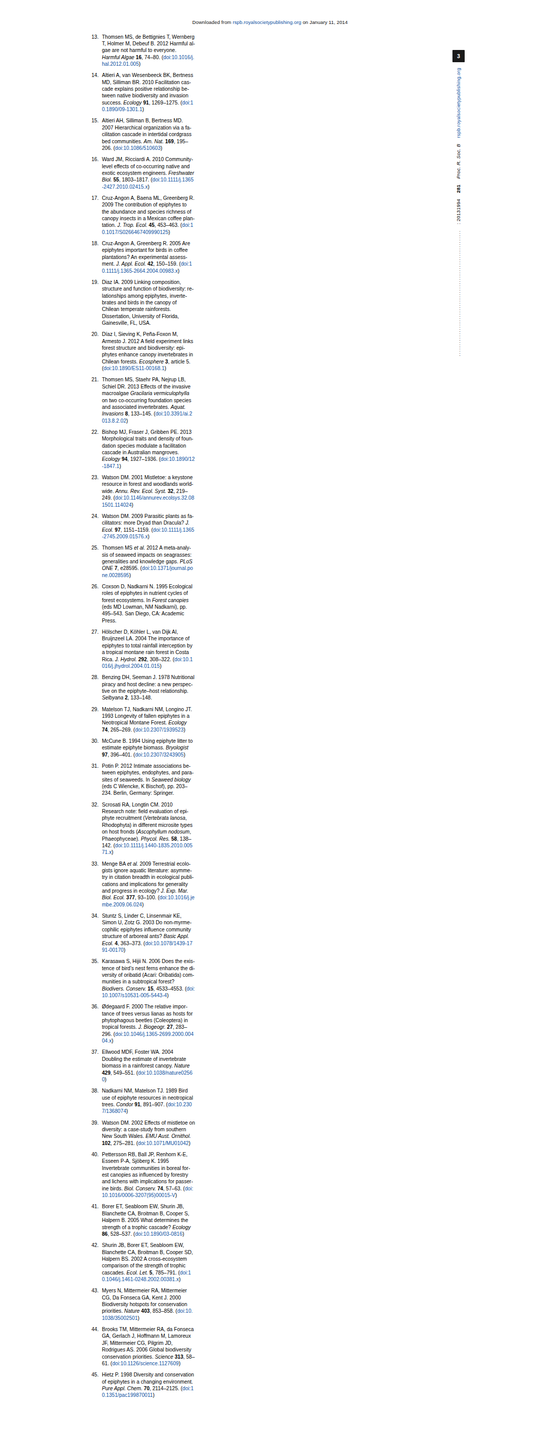Downloaded from rspb.royalsocietypublishing.org on January 11, 2014
3
rspb.royalsocietypublishing.org
Proc. R. Soc. B
281
: 20131994
..........................................................
13. Thomsen MS, de Bettignies T, Wernberg T, Holmer M, Debeuf B. 2012 Harmful algae are not harmful to everyone. Harmful Algae 16, 74–80. (doi:10.1016/j.hal.2012.01.005)
14. Altieri A, van Wesenbeeck BK, Bertness MD, Silliman BR. 2010 Facilitation cascade explains positive relationship between native biodiversity and invasion success. Ecology 91, 1269–1275. (doi:10.1890/09-1301.1)
15. Altieri AH, Silliman B, Bertness MD. 2007 Hierarchical organization via a facilitation cascade in intertidal cordgrass bed communities. Am. Nat. 169, 195–206. (doi:10.1086/510603)
16. Ward JM, Ricciardi A. 2010 Community-level effects of co-occurring native and exotic ecosystem engineers. Freshwater Biol. 55, 1803–1817. (doi:10.1111/j.1365-2427.2010.02415.x)
17. Cruz-Angon A, Baena ML, Greenberg R. 2009 The contribution of epiphytes to the abundance and species richness of canopy insects in a Mexican coffee plantation. J. Trop. Ecol. 45, 453–463. (doi:10.1017/S0266467409990125)
18. Cruz-Angon A, Greenberg R. 2005 Are epiphytes important for birds in coffee plantations? An experimental assessment. J. Appl. Ecol. 42, 150–159. (doi:10.1111/j.1365-2664.2004.00983.x)
19. Diaz IA. 2009 Linking composition, structure and function of biodiversity: relationships among epiphytes, invertebrates and birds in the canopy of Chilean temperate rainforests. Dissertation, University of Florida, Gainesville, FL, USA.
20. Díaz I, Sieving K, Peña-Foxon M, Armesto J. 2012 A field experiment links forest structure and biodiversity: epiphytes enhance canopy invertebrates in Chilean forests. Ecosphere 3, article 5. (doi:10.1890/ES11-00168.1)
21. Thomsen MS, Staehr PA, Nejrup LB, Schiel DR. 2013 Effects of the invasive macroalgae Gracilaria vermiculophylla on two co-occurring foundation species and associated invertebrates. Aquat. Invasions 8, 133–145. (doi:10.3391/ai.2013.8.2.02)
22. Bishop MJ, Fraser J, Gribben PE. 2013 Morphological traits and density of foundation species modulate a facilitation cascade in Australian mangroves. Ecology 94, 1927–1936. (doi:10.1890/12-1847.1)
23. Watson DM. 2001 Mistletoe: a keystone resource in forest and woodlands worldwide. Annu. Rev. Ecol. Syst. 32, 219–249. (doi:10.1146/annurev.ecolsys.32.081501.114024)
24. Watson DM. 2009 Parasitic plants as facilitators: more Dryad than Dracula? J. Ecol. 97, 1151–1159. (doi:10.1111/j.1365-2745.2009.01576.x)
25. Thomsen MS et al. 2012 A meta-analysis of seaweed impacts on seagrasses: generalities and knowledge gaps. PLoS ONE 7, e28595. (doi:10.1371/journal.pone.0028595)
26. Coxson D, Nadkarni N. 1995 Ecological roles of epiphytes in nutrient cycles of forest ecosystems. In Forest canopies (eds MD Lowman, NM Nadkarni), pp. 495–543. San Diego, CA: Academic Press.
27. Hölscher D, Köhler L, van Dijk AI, Bruijnzeel LA. 2004 The importance of epiphytes to total rainfall interception by a tropical montane rain forest in Costa Rica. J. Hydrol. 292, 308–322. (doi:10.1016/j.jhydrol.2004.01.015)
28. Benzing DH, Seeman J. 1978 Nutritional piracy and host decline: a new perspective on the epiphyte–host relationship. Selbyana 2, 133–148.
29. Matelson TJ, Nadkarni NM, Longino JT. 1993 Longevity of fallen epiphytes in a Neotropical Montane Forest. Ecology 74, 265–269. (doi:10.2307/1939523)
30. McCune B. 1994 Using epiphyte litter to estimate epiphyte biomass. Bryologist 97, 396–401. (doi:10.2307/3243905)
31. Potin P. 2012 Intimate associations between epiphytes, endophytes, and parasites of seaweeds. In Seaweed biology (eds C Wiencke, K Bischof), pp. 203–234. Berlin, Germany: Springer.
32. Scrosati RA, Longtin CM. 2010 Research note: field evaluation of epiphyte recruitment (Vertebrata lanosa, Rhodophyta) in different microsite types on host fronds (Ascophyllum nodosum, Phaeophyceae). Phycol. Res. 58, 138–142. (doi:10.1111/j.1440-1835.2010.00571.x)
33. Menge BA et al. 2009 Terrestrial ecologists ignore aquatic literature: asymmetry in citation breadth in ecological publications and implications for generality and progress in ecology? J. Exp. Mar. Biol. Ecol. 377, 93–100. (doi:10.1016/j.jembe.2009.06.024)
34. Stuntz S, Linder C, Linsenmair KE, Simon U, Zotz G. 2003 Do non-myrmecophilic epiphytes influence community structure of arboreal ants? Basic Appl. Ecol. 4, 363–373. (doi:10.1078/1439-1791-00170)
35. Karasawa S, Hijii N. 2006 Does the existence of bird’s nest ferns enhance the diversity of oribatid (Acari: Oribatida) communities in a subtropical forest? Biodivers. Conserv. 15, 4533–4553. (doi:10.1007/s10531-005-5443-4)
36. Ødegaard F. 2000 The relative importance of trees versus lianas as hosts for phytophagous beetles (Coleoptera) in tropical forests. J. Biogeogr. 27, 283–296. (doi:10.1046/j.1365-2699.2000.00404.x)
37. Ellwood MDF, Foster WA. 2004 Doubling the estimate of invertebrate biomass in a rainforest canopy. Nature 429, 549–551. (doi:10.1038/nature02560)
38. Nadkarni NM, Matelson TJ. 1989 Bird use of epiphyte resources in neotropical trees. Condor 91, 891–907. (doi:10.2307/1368074)
39. Watson DM. 2002 Effects of mistletoe on diversity: a case-study from southern New South Wales. EMU Aust. Ornithol. 102, 275–281. (doi:10.1071/MU01042)
40. Pettersson RB, Ball JP, Renhorn K-E, Esseen P-A, Sjöberg K. 1995 Invertebrate communities in boreal forest canopies as influenced by forestry and lichens with implications for passerine birds. Biol. Conserv. 74, 57–63. (doi:10.1016/0006-3207(95)00015-V)
41. Borer ET, Seabloom EW, Shurin JB, Blanchette CA, Broitman B, Cooper S, Halpern B. 2005 What determines the strength of a trophic cascade? Ecology 86, 528–537. (doi:10.1890/03-0816)
42. Shurin JB, Borer ET, Seabloom EW, Blanchette CA, Broitman B, Cooper SD, Halpern BS. 2002 A cross-ecosystem comparison of the strength of trophic cascades. Ecol. Let. 5, 785–791. (doi:10.1046/j.1461-0248.2002.00381.x)
43. Myers N, Mittermeier RA, Mittermeier CG, Da Fonseca GA, Kent J. 2000 Biodiversity hotspots for conservation priorities. Nature 403, 853–858. (doi:10.1038/35002501)
44. Brooks TM, Mittermeier RA, da Fonseca GA, Gerlach J, Hoffmann M, Lamoreux JF, Mittermeier CG, Pilgrim JD, Rodrigues AS. 2006 Global biodiversity conservation priorities. Science 313, 58–61. (doi:10.1126/science.1127609)
45. Hietz P. 1998 Diversity and conservation of epiphytes in a changing environment. Pure Appl. Chem. 70, 2114–2125. (doi:10.1351/pac199870011)